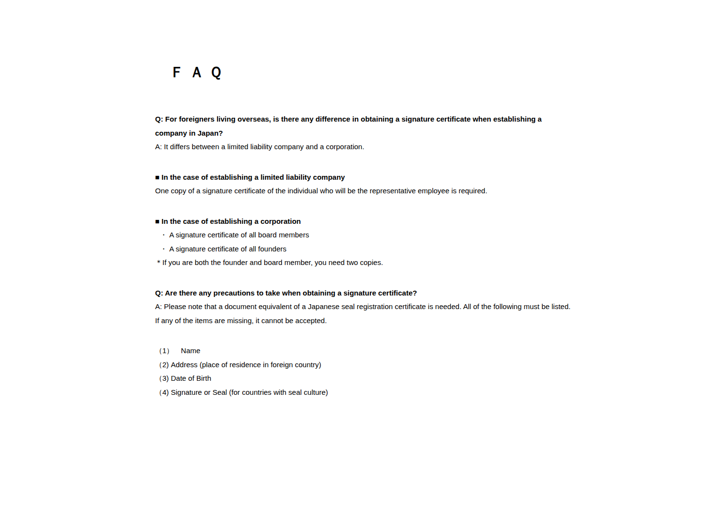ＦＡＱ
Q: For foreigners living overseas, is there any difference in obtaining a signature certificate when establishing a company in Japan?
A: It differs between a limited liability company and a corporation.
■ In the case of establishing a limited liability company
One copy of a signature certificate of the individual who will be the representative employee is required.
■ In the case of establishing a corporation
・ A signature certificate of all board members
・ A signature certificate of all founders
＊If you are both the founder and board member, you need two copies.
Q: Are there any precautions to take when obtaining a signature certificate?
A: Please note that a document equivalent of a Japanese seal registration certificate is needed. All of the following must be listed.
If any of the items are missing, it cannot be accepted.
（1）　Name
（2) Address (place of residence in foreign country)
（3) Date of Birth
（4) Signature or Seal (for countries with seal culture)